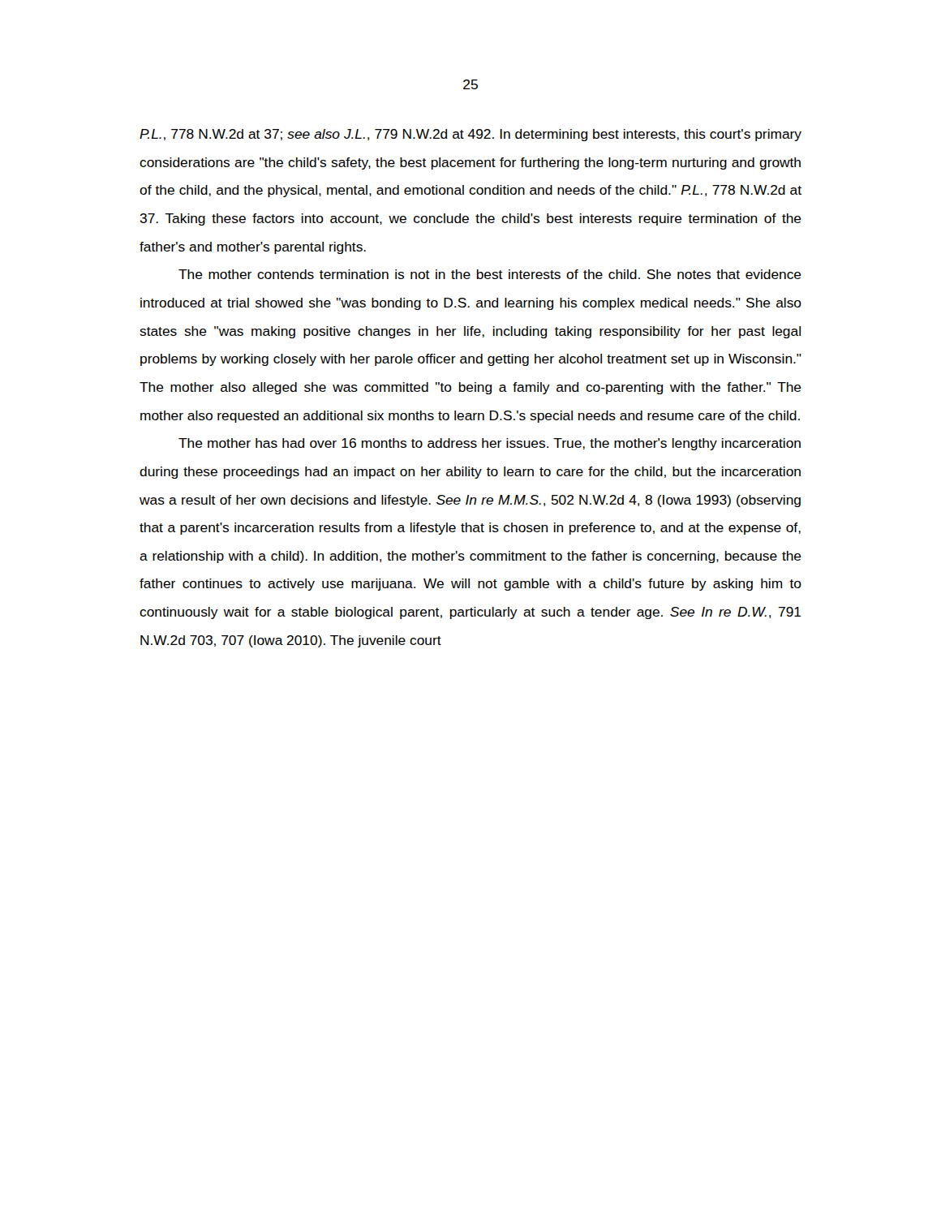25
P.L., 778 N.W.2d at 37; see also J.L., 779 N.W.2d at 492. In determining best interests, this court's primary considerations are "the child's safety, the best placement for furthering the long-term nurturing and growth of the child, and the physical, mental, and emotional condition and needs of the child." P.L., 778 N.W.2d at 37. Taking these factors into account, we conclude the child's best interests require termination of the father's and mother's parental rights.
The mother contends termination is not in the best interests of the child. She notes that evidence introduced at trial showed she "was bonding to D.S. and learning his complex medical needs." She also states she "was making positive changes in her life, including taking responsibility for her past legal problems by working closely with her parole officer and getting her alcohol treatment set up in Wisconsin." The mother also alleged she was committed "to being a family and co-parenting with the father." The mother also requested an additional six months to learn D.S.'s special needs and resume care of the child.
The mother has had over 16 months to address her issues. True, the mother's lengthy incarceration during these proceedings had an impact on her ability to learn to care for the child, but the incarceration was a result of her own decisions and lifestyle. See In re M.M.S., 502 N.W.2d 4, 8 (Iowa 1993) (observing that a parent's incarceration results from a lifestyle that is chosen in preference to, and at the expense of, a relationship with a child). In addition, the mother's commitment to the father is concerning, because the father continues to actively use marijuana. We will not gamble with a child's future by asking him to continuously wait for a stable biological parent, particularly at such a tender age. See In re D.W., 791 N.W.2d 703, 707 (Iowa 2010). The juvenile court